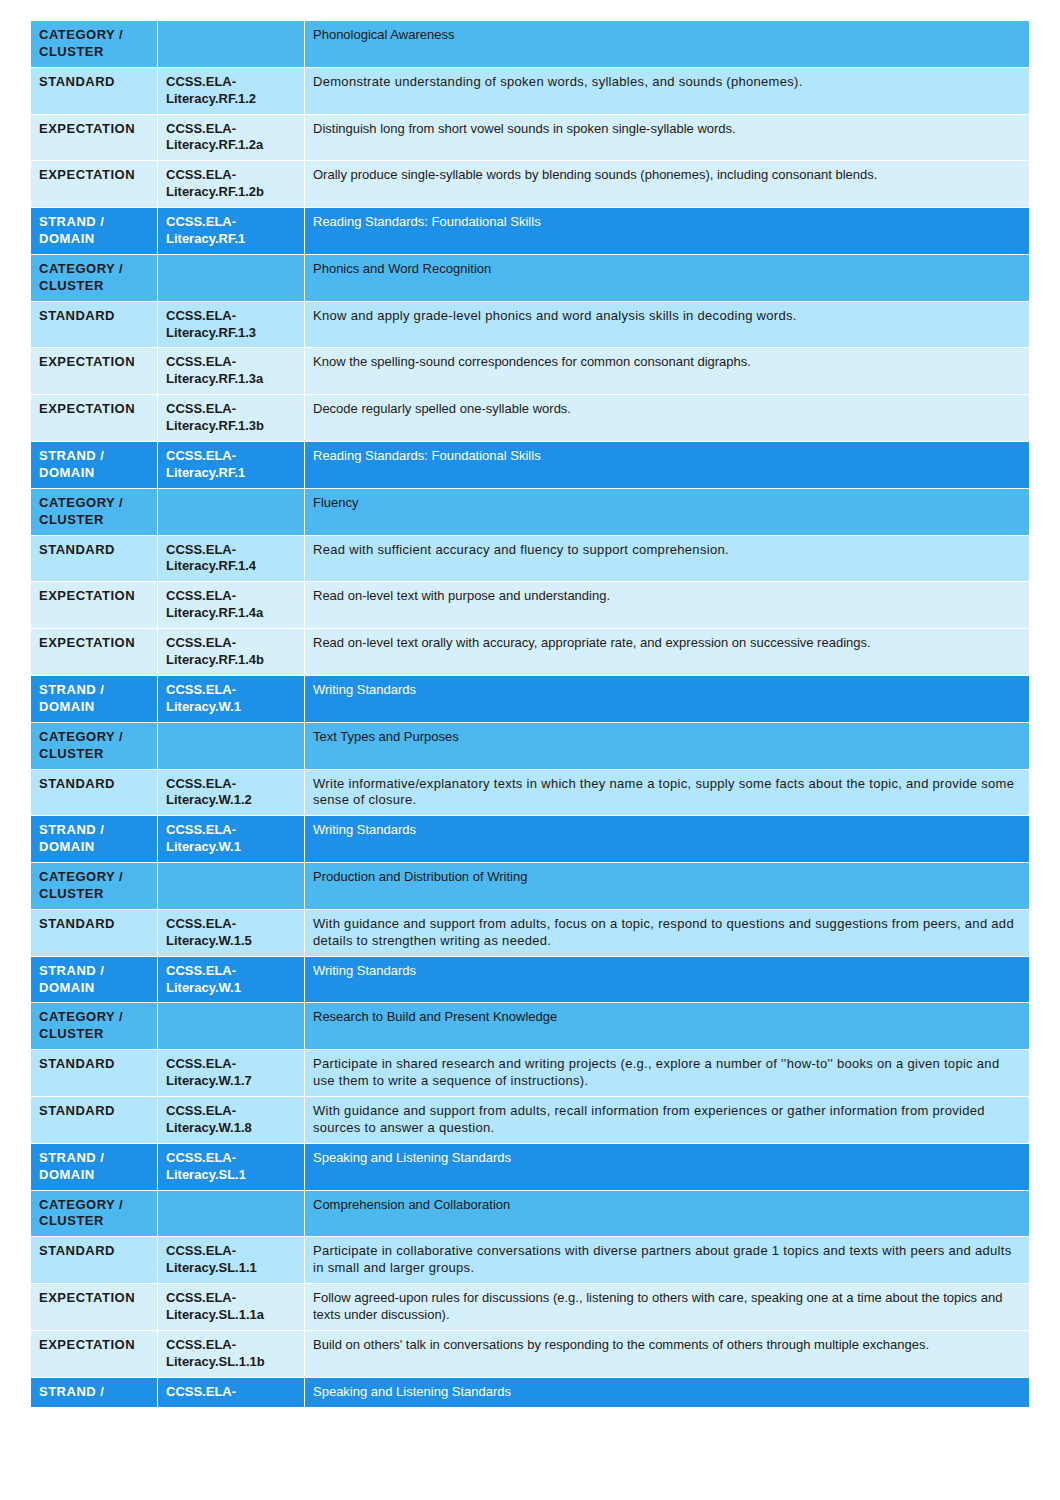| CATEGORY / CLUSTER | | Phonological Awareness |
| STANDARD | CCSS.ELA-Literacy.RF.1.2 | Demonstrate understanding of spoken words, syllables, and sounds (phonemes). |
| EXPECTATION | CCSS.ELA-Literacy.RF.1.2a | Distinguish long from short vowel sounds in spoken single-syllable words. |
| EXPECTATION | CCSS.ELA-Literacy.RF.1.2b | Orally produce single-syllable words by blending sounds (phonemes), including consonant blends. |
| STRAND / DOMAIN | CCSS.ELA-Literacy.RF.1 | Reading Standards: Foundational Skills |
| CATEGORY / CLUSTER | | Phonics and Word Recognition |
| STANDARD | CCSS.ELA-Literacy.RF.1.3 | Know and apply grade-level phonics and word analysis skills in decoding words. |
| EXPECTATION | CCSS.ELA-Literacy.RF.1.3a | Know the spelling-sound correspondences for common consonant digraphs. |
| EXPECTATION | CCSS.ELA-Literacy.RF.1.3b | Decode regularly spelled one-syllable words. |
| STRAND / DOMAIN | CCSS.ELA-Literacy.RF.1 | Reading Standards: Foundational Skills |
| CATEGORY / CLUSTER | | Fluency |
| STANDARD | CCSS.ELA-Literacy.RF.1.4 | Read with sufficient accuracy and fluency to support comprehension. |
| EXPECTATION | CCSS.ELA-Literacy.RF.1.4a | Read on-level text with purpose and understanding. |
| EXPECTATION | CCSS.ELA-Literacy.RF.1.4b | Read on-level text orally with accuracy, appropriate rate, and expression on successive readings. |
| STRAND / DOMAIN | CCSS.ELA-Literacy.W.1 | Writing Standards |
| CATEGORY / CLUSTER | | Text Types and Purposes |
| STANDARD | CCSS.ELA-Literacy.W.1.2 | Write informative/explanatory texts in which they name a topic, supply some facts about the topic, and provide some sense of closure. |
| STRAND / DOMAIN | CCSS.ELA-Literacy.W.1 | Writing Standards |
| CATEGORY / CLUSTER | | Production and Distribution of Writing |
| STANDARD | CCSS.ELA-Literacy.W.1.5 | With guidance and support from adults, focus on a topic, respond to questions and suggestions from peers, and add details to strengthen writing as needed. |
| STRAND / DOMAIN | CCSS.ELA-Literacy.W.1 | Writing Standards |
| CATEGORY / CLUSTER | | Research to Build and Present Knowledge |
| STANDARD | CCSS.ELA-Literacy.W.1.7 | Participate in shared research and writing projects (e.g., explore a number of ''how-to'' books on a given topic and use them to write a sequence of instructions). |
| STANDARD | CCSS.ELA-Literacy.W.1.8 | With guidance and support from adults, recall information from experiences or gather information from provided sources to answer a question. |
| STRAND / DOMAIN | CCSS.ELA-Literacy.SL.1 | Speaking and Listening Standards |
| CATEGORY / CLUSTER | | Comprehension and Collaboration |
| STANDARD | CCSS.ELA-Literacy.SL.1.1 | Participate in collaborative conversations with diverse partners about grade 1 topics and texts with peers and adults in small and larger groups. |
| EXPECTATION | CCSS.ELA-Literacy.SL.1.1a | Follow agreed-upon rules for discussions (e.g., listening to others with care, speaking one at a time about the topics and texts under discussion). |
| EXPECTATION | CCSS.ELA-Literacy.SL.1.1b | Build on others' talk in conversations by responding to the comments of others through multiple exchanges. |
| STRAND / | CCSS.ELA- | Speaking and Listening Standards |